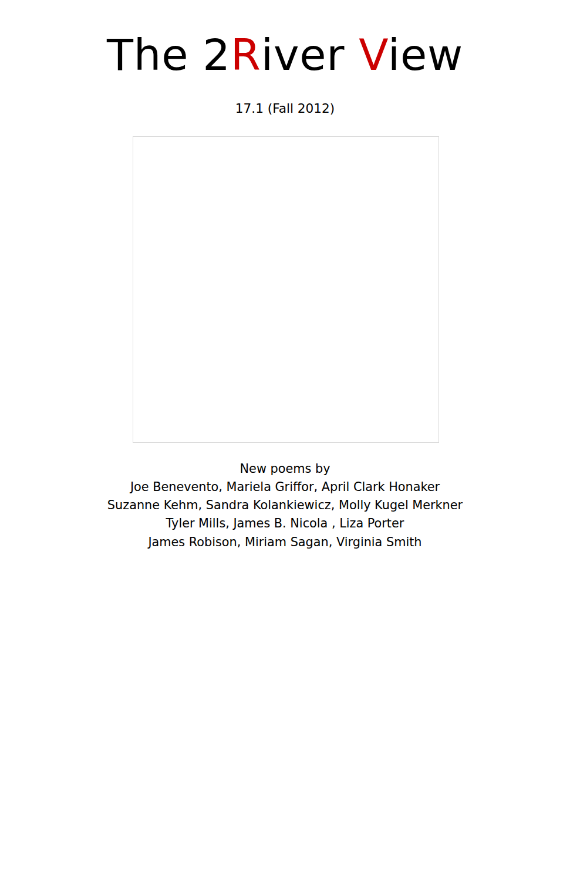The 2River View
17.1 (Fall 2012)
New poems by Joe Benevento, Mariela Griffor, April Clark Honaker
Suzanne Kehm, Sandra Kolankiewicz, Molly Kugel Merkner
Tyler Mills, James B. Nicola , Liza Porter
James Robison, Miriam Sagan, Virginia Smith